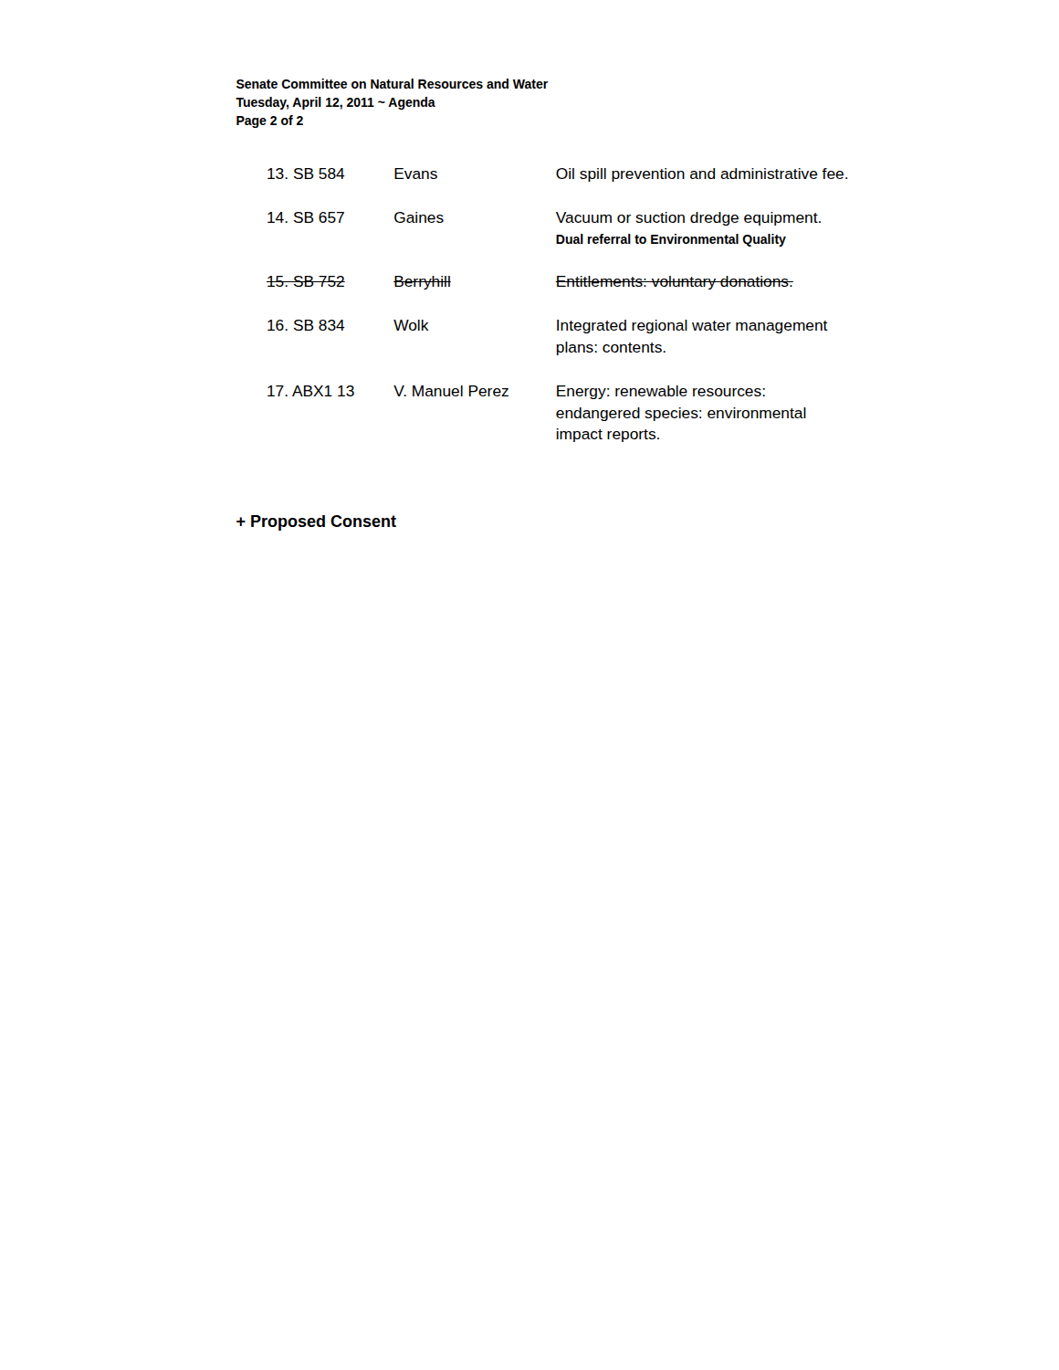Senate Committee on Natural Resources and Water
Tuesday, April 12, 2011 ~ Agenda
Page 2 of 2
| 13. SB 584 | Evans | Oil spill prevention and administrative fee. |
| 14. SB 657 | Gaines | Vacuum or suction dredge equipment. Dual referral to Environmental Quality |
| 15. SB 752 | Berryhill | Entitlements: voluntary donations. |
| 16. SB 834 | Wolk | Integrated regional water management plans: contents. |
| 17. ABX1 13 | V. Manuel Perez | Energy: renewable resources: endangered species: environmental impact reports. |
+ Proposed Consent